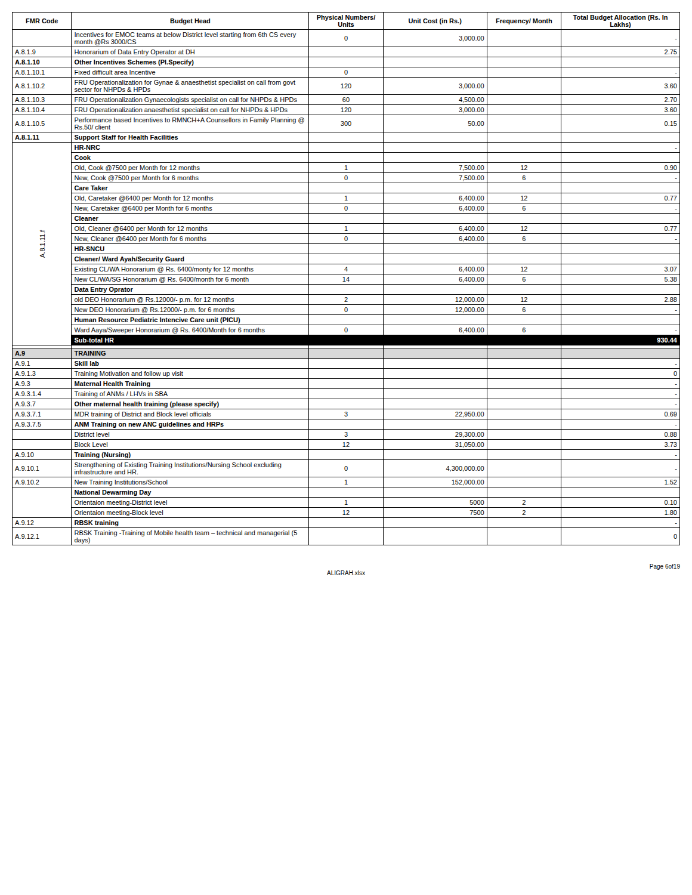| FMR Code | Budget Head | Physical Numbers/ Units | Unit Cost (in Rs.) | Frequency/ Month | Total Budget Allocation (Rs. In Lakhs) |
| --- | --- | --- | --- | --- | --- |
| | Incentives for EMOC teams at below District level starting from 6th CS every month @Rs 3000/CS | 0 | 3,000.00 | | - |
| A.8.1.9 | Honorarium of Data Entry Operator at DH | | | | 2.75 |
| A.8.1.10 | Other Incentives Schemes (Pl.Specify) | | | | |
| A.8.1.10.1 | Fixed difficult area Incentive | 0 | | | - |
| A.8.1.10.2 | FRU Operationalization for Gynae & anaesthetist specialist on call from govt sector for NHPDs & HPDs | 120 | 3,000.00 | | 3.60 |
| A.8.1.10.3 | FRU Operationalization Gynaecologists specialist on call for NHPDs & HPDs | 60 | 4,500.00 | | 2.70 |
| A.8.1.10.4 | FRU Operationalization anaesthetist specialist on call for NHPDs & HPDs | 120 | 3,000.00 | | 3.60 |
| A.8.1.10.5 | Performance based Incentives to RMNCH+A Counsellors in Family Planning @ Rs.50/ client | 300 | 50.00 | | 0.15 |
| A.8.1.11 | Support Staff for Health Facilities | | | | |
| A.8.1.11.f | HR-NRC | | | | - |
| Cook | | | | |
| Old, Cook @7500 per Month for 12 months | 1 | 7,500.00 | 12 | 0.90 |
| New, Cook @7500 per Month for 6 months | 0 | 7,500.00 | 6 | - |
| Care Taker | | | | |
| Old, Caretaker @6400 per Month for 12 months | 1 | 6,400.00 | 12 | 0.77 |
| New, Caretaker @6400 per Month for 6 months | 0 | 6,400.00 | 6 | - |
| Cleaner | | | | |
| Old, Cleaner @6400 per Month for 12 months | 1 | 6,400.00 | 12 | 0.77 |
| New, Cleaner @6400 per Month for 6 months | 0 | 6,400.00 | 6 | - |
| HR-SNCU | | | | |
| Cleaner/ Ward Ayah/Security Guard | | | | |
| Existing CL/WA Honorarium @ Rs. 6400/monty for 12 months | 4 | 6,400.00 | 12 | 3.07 |
| New CL/WA/SG Honorarium @ Rs. 6400/month for 6 month | 14 | 6,400.00 | 6 | 5.38 |
| Data Entry Oprator | | | | |
| old DEO Honorarium @ Rs.12000/- p.m. for 12 months | 2 | 12,000.00 | 12 | 2.88 |
| New DEO Honorarium @ Rs.12000/- p.m. for 6 months | 0 | 12,000.00 | 6 | - |
| Human Resource Pediatric Intencive Care unit (PICU) | | | | |
| Ward Aaya/Sweeper Honorarium @ Rs. 6400/Month for 6 months | 0 | 6,400.00 | 6 | - |
| Sub-total HR | | | | 930.44 |
| A.9 | TRAINING | | | | |
| A.9.1 | Skill lab | | | | - |
| A.9.1.3 | Training Motivation and follow up visit | | | | 0 |
| A.9.3 | Maternal Health Training | | | | - |
| A.9.3.1.4 | Training of ANMs / LHVs in SBA | | | | - |
| A.9.3.7 | Other maternal health training (please specify) | | | | - |
| A.9.3.7.1 | MDR training of District and Block level officials | 3 | 22,950.00 | | 0.69 |
| A.9.3.7.5 | ANM Training on new ANC guidelines and HRPs | | | | - |
| | District level | 3 | 29,300.00 | | 0.88 |
| | Block Level | 12 | 31,050.00 | | 3.73 |
| A.9.10 | Training (Nursing) | | | | - |
| A.9.10.1 | Strengthening of Existing Training Institutions/Nursing School excluding infrastructure and HR. | 0 | 4,300,000.00 | | - |
| A.9.10.2 | New Training Institutions/School | 1 | 152,000.00 | | 1.52 |
| | National Dewarming Day | | | | |
| Orientaion meeting-District level | 1 | 5000 | 2 | 0.10 |
| Orientaion meeting-Block level | 12 | 7500 | 2 | 1.80 |
| A.9.12 | RBSK training | | | | - |
| A.9.12.1 | RBSK Training -Training of Mobile health team – technical and managerial (5 days) | | | | 0 |
Page 6of19
ALIGRAH.xlsx